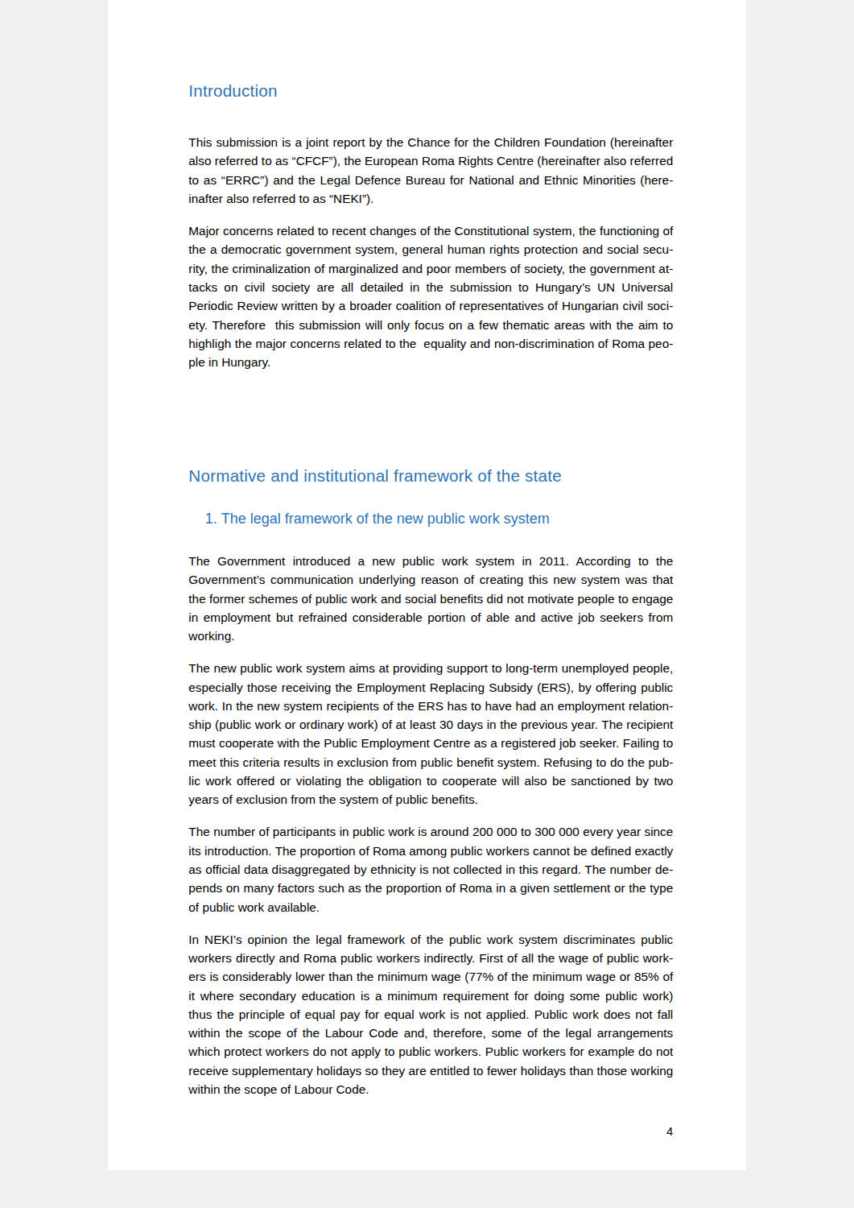Introduction
This submission is a joint report by the Chance for the Children Foundation (hereinafter also referred to as “CFCF”), the European Roma Rights Centre (hereinafter also referred to as “ERRC”) and the Legal Defence Bureau for National and Ethnic Minorities (hereinafter also referred to as “NEKI”).
Major concerns related to recent changes of the Constitutional system, the functioning of the a democratic government system, general human rights protection and social security, the criminalization of marginalized and poor members of society, the government attacks on civil society are all detailed in the submission to Hungary’s UN Universal Periodic Review written by a broader coalition of representatives of Hungarian civil society. Therefore this submission will only focus on a few thematic areas with the aim to highligh the major concerns related to the equality and non-discrimination of Roma people in Hungary.
Normative and institutional framework of the state
The legal framework of the new public work system
The Government introduced a new public work system in 2011. According to the Government’s communication underlying reason of creating this new system was that the former schemes of public work and social benefits did not motivate people to engage in employment but refrained considerable portion of able and active job seekers from working.
The new public work system aims at providing support to long-term unemployed people, especially those receiving the Employment Replacing Subsidy (ERS), by offering public work. In the new system recipients of the ERS has to have had an employment relationship (public work or ordinary work) of at least 30 days in the previous year. The recipient must cooperate with the Public Employment Centre as a registered job seeker. Failing to meet this criteria results in exclusion from public benefit system. Refusing to do the public work offered or violating the obligation to cooperate will also be sanctioned by two years of exclusion from the system of public benefits.
The number of participants in public work is around 200 000 to 300 000 every year since its introduction. The proportion of Roma among public workers cannot be defined exactly as official data disaggregated by ethnicity is not collected in this regard. The number depends on many factors such as the proportion of Roma in a given settlement or the type of public work available.
In NEKI’s opinion the legal framework of the public work system discriminates public workers directly and Roma public workers indirectly. First of all the wage of public workers is considerably lower than the minimum wage (77% of the minimum wage or 85% of it where secondary education is a minimum requirement for doing some public work) thus the principle of equal pay for equal work is not applied. Public work does not fall within the scope of the Labour Code and, therefore, some of the legal arrangements which protect workers do not apply to public workers. Public workers for example do not receive supplementary holidays so they are entitled to fewer holidays than those working within the scope of Labour Code.
4